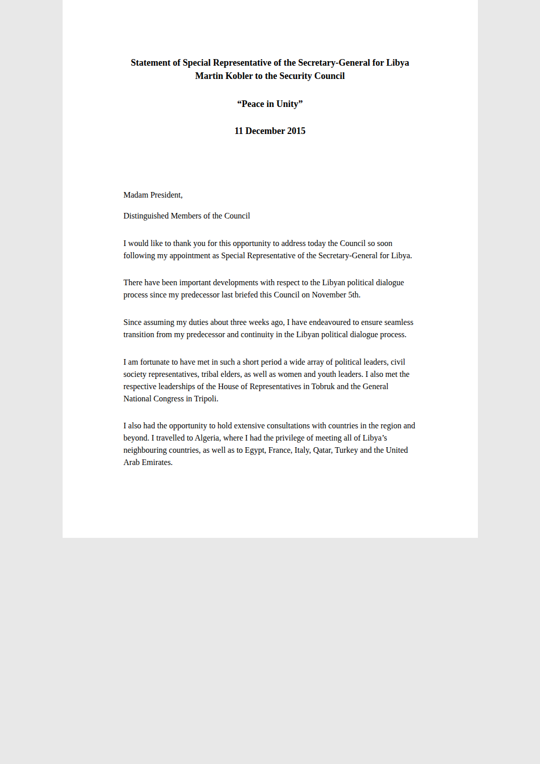Statement of Special Representative of the Secretary-General for Libya
Martin Kobler to the Security Council
“Peace in Unity”
11 December 2015
Madam President,
Distinguished Members of the Council
I would like to thank you for this opportunity to address today the Council so soon following my appointment as Special Representative of the Secretary-General for Libya.
There have been important developments with respect to the Libyan political dialogue process since my predecessor last briefed this Council on November 5th.
Since assuming my duties about three weeks ago, I have endeavoured to ensure seamless transition from my predecessor and continuity in the Libyan political dialogue process.
I am fortunate to have met in such a short period a wide array of political leaders, civil society representatives, tribal elders, as well as women and youth leaders. I also met the respective leaderships of the House of Representatives in Tobruk and the General National Congress in Tripoli.
I also had the opportunity to hold extensive consultations with countries in the region and beyond. I travelled to Algeria, where I had the privilege of meeting all of Libya’s neighbouring countries, as well as to Egypt, France, Italy, Qatar, Turkey and the United Arab Emirates.